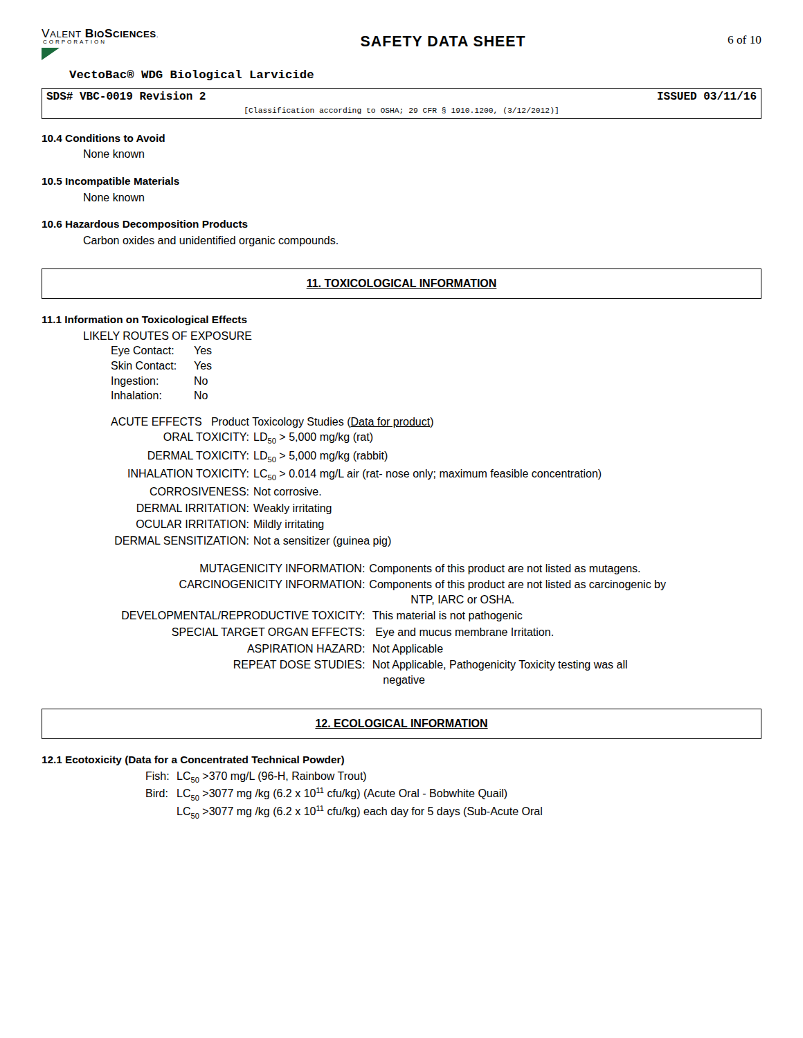VALENT BIOSCIENCES.
CORPORATION
SAFETY DATA SHEET
6 of 10
VectoBac® WDG Biological Larvicide
SDS# VBC-0019 Revision 2 ISSUED 03/11/16
[Classification according to OSHA; 29 CFR § 1910.1200, (3/12/2012)]
10.4 Conditions to Avoid
None known
10.5 Incompatible Materials
None known
10.6 Hazardous Decomposition Products
Carbon oxides and unidentified organic compounds.
11. TOXICOLOGICAL INFORMATION
11.1 Information on Toxicological Effects
LIKELY ROUTES OF EXPOSURE
Eye Contact: Yes
Skin Contact: Yes
Ingestion: No
Inhalation: No
ACUTE EFFECTS Product Toxicology Studies (Data for product)
| ORAL TOXICITY: | LD 50 > 5,000 mg/kg (rat) |
| DERMAL TOXICITY: | LD 50 > 5,000 mg/kg (rabbit) |
| INHALATION TOXICITY: | LC 50 > 0.014 mg/L air (rat- nose only; maximum feasible concentration) |
| CORROSIVENESS: | Not corrosive. |
| DERMAL IRRITATION: | Weakly irritating |
| OCULAR IRRITATION: | Mildly irritating |
| DERMAL SENSITIZATION: | Not a sensitizer (guinea pig) |
| MUTAGENICITY INFORMATION: | Components of this product are not listed as mutagens. |
| CARCINOGENICITY INFORMATION: | Components of this product are not listed as carcinogenic by NTP, IARC or OSHA. |
| DEVELOPMENTAL/REPRODUCTIVE TOXICITY: | This material is not pathogenic |
| SPECIAL TARGET ORGAN EFFECTS: | Eye and mucus membrane Irritation. |
| ASPIRATION HAZARD: | Not Applicable |
| REPEAT DOSE STUDIES: | Not Applicable, Pathogenicity Toxicity testing was all negative |
12. ECOLOGICAL INFORMATION
12.1 Ecotoxicity (Data for a Concentrated Technical Powder)
Fish: LC50 >370 mg/L (96-H, Rainbow Trout)
Bird: LC50 >3077 mg /kg (6.2 x 1011 cfu/kg) (Acute Oral - Bobwhite Quail)
LC50 >3077 mg /kg (6.2 x 1011 cfu/kg) each day for 5 days (Sub-Acute Oral